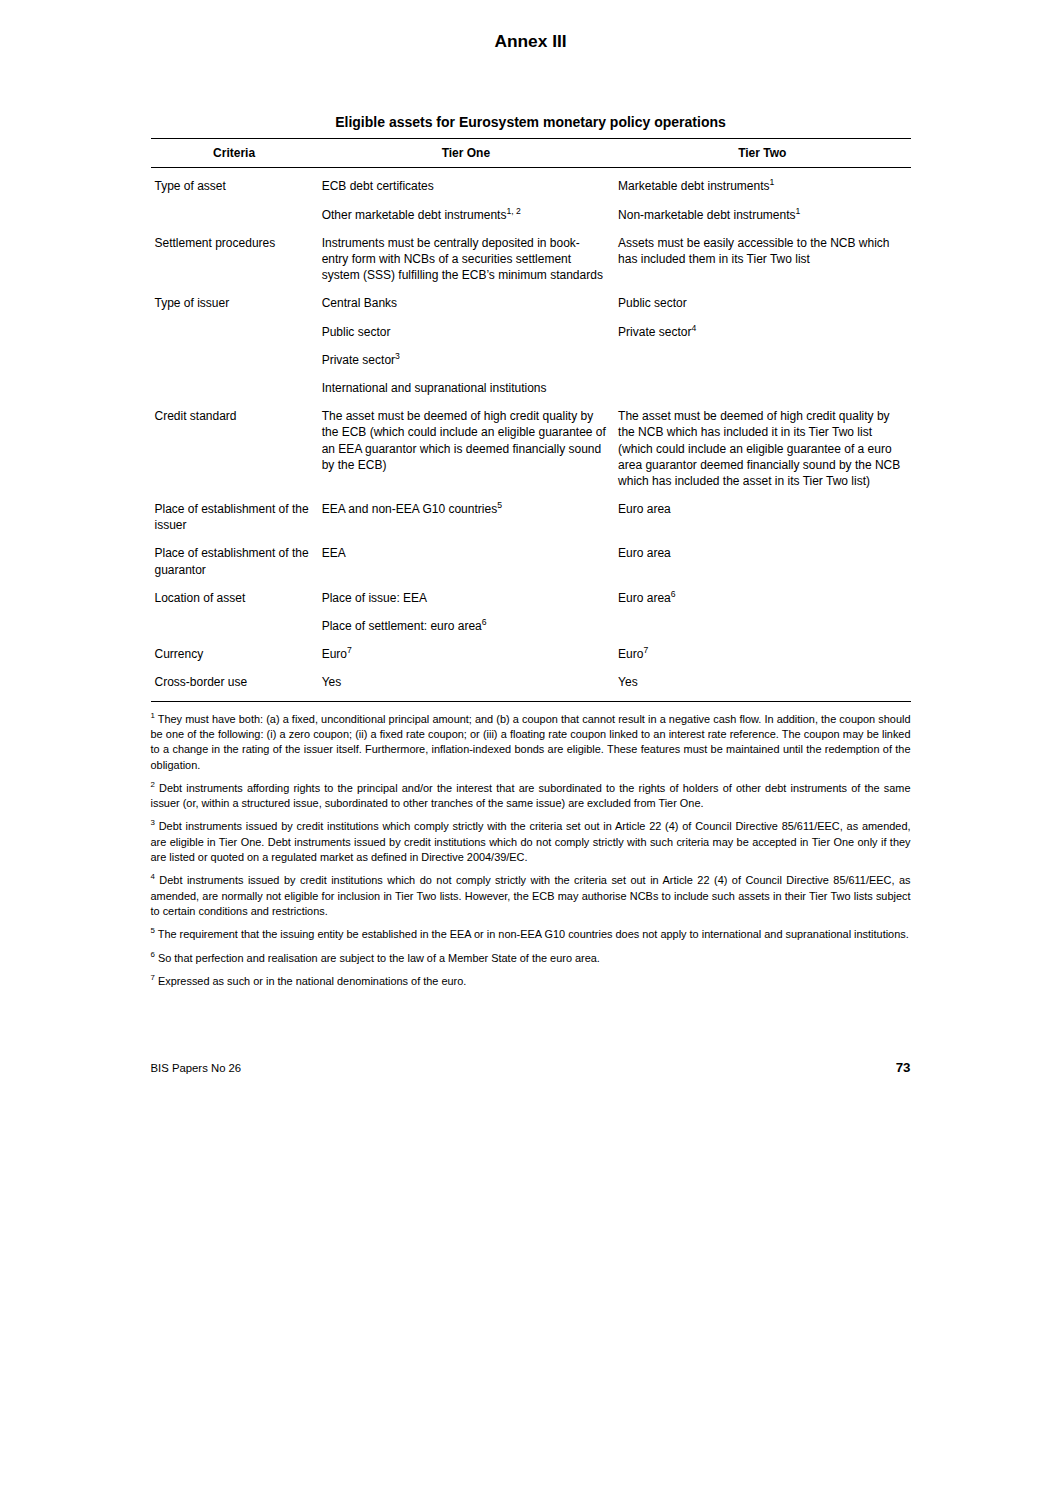Annex III
Eligible assets for Eurosystem monetary policy operations
| Criteria | Tier One | Tier Two |
| --- | --- | --- |
| Type of asset | ECB debt certificates | Marketable debt instruments 1 |
| | Other marketable debt instruments 1, 2 | Non-marketable debt instruments 1 |
| Settlement procedures | Instruments must be centrally deposited in book-entry form with NCBs of a securities settlement system (SSS) fulfilling the ECB’s minimum standards | Assets must be easily accessible to the NCB which has included them in its Tier Two list |
| Type of issuer | Central Banks | Public sector |
| | Public sector | Private sector 4 |
| | Private sector 3 | |
| | International and supranational institutions | |
| Credit standard | The asset must be deemed of high credit quality by the ECB (which could include an eligible guarantee of an EEA guarantor which is deemed financially sound by the ECB) | The asset must be deemed of high credit quality by the NCB which has included it in its Tier Two list (which could include an eligible guarantee of a euro area guarantor deemed financially sound by the NCB which has included the asset in its Tier Two list) |
| Place of establishment of the issuer | EEA and non-EEA G10 countries 5 | Euro area |
| Place of establishment of the guarantor | EEA | Euro area |
| Location of asset | Place of issue: EEA | Euro area 6 |
| | Place of settlement: euro area 6 | |
| Currency | Euro 7 | Euro 7 |
| Cross-border use | Yes | Yes |
1 They must have both: (a) a fixed, unconditional principal amount; and (b) a coupon that cannot result in a negative cash flow. In addition, the coupon should be one of the following: (i) a zero coupon; (ii) a fixed rate coupon; or (iii) a floating rate coupon linked to an interest rate reference. The coupon may be linked to a change in the rating of the issuer itself. Furthermore, inflation-indexed bonds are eligible. These features must be maintained until the redemption of the obligation.
2 Debt instruments affording rights to the principal and/or the interest that are subordinated to the rights of holders of other debt instruments of the same issuer (or, within a structured issue, subordinated to other tranches of the same issue) are excluded from Tier One.
3 Debt instruments issued by credit institutions which comply strictly with the criteria set out in Article 22 (4) of Council Directive 85/611/EEC, as amended, are eligible in Tier One. Debt instruments issued by credit institutions which do not comply strictly with such criteria may be accepted in Tier One only if they are listed or quoted on a regulated market as defined in Directive 2004/39/EC.
4 Debt instruments issued by credit institutions which do not comply strictly with the criteria set out in Article 22 (4) of Council Directive 85/611/EEC, as amended, are normally not eligible for inclusion in Tier Two lists. However, the ECB may authorise NCBs to include such assets in their Tier Two lists subject to certain conditions and restrictions.
5 The requirement that the issuing entity be established in the EEA or in non-EEA G10 countries does not apply to international and supranational institutions.
6 So that perfection and realisation are subject to the law of a Member State of the euro area.
7 Expressed as such or in the national denominations of the euro.
BIS Papers No 26 73